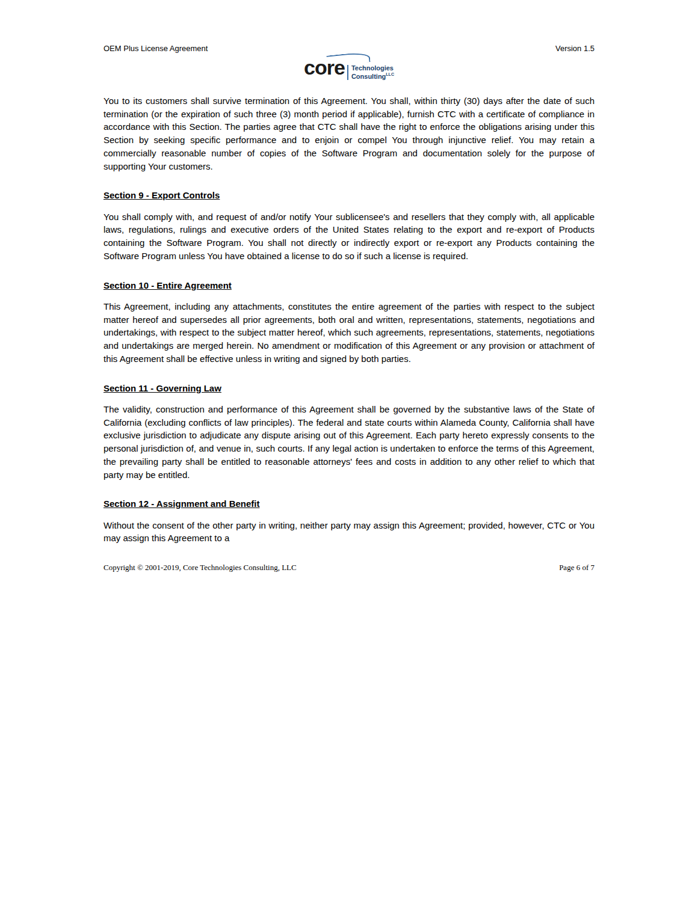OEM Plus License Agreement Version 1.5
core Technologies
ConsultingLLC
You to its customers shall survive termination of this Agreement. You shall, within thirty (30) days after the date of such termination (or the expiration of such three (3) month period if applicable), furnish CTC with a certificate of compliance in accordance with this Section. The parties agree that CTC shall have the right to enforce the obligations arising under this Section by seeking specific performance and to enjoin or compel You through injunctive relief. You may retain a commercially reasonable number of copies of the Software Program and documentation solely for the purpose of supporting Your customers.
Section 9 - Export Controls
You shall comply with, and request of and/or notify Your sublicensee's and resellers that they comply with, all applicable laws, regulations, rulings and executive orders of the United States relating to the export and re-export of Products containing the Software Program. You shall not directly or indirectly export or re-export any Products containing the Software Program unless You have obtained a license to do so if such a license is required.
Section 10 - Entire Agreement
This Agreement, including any attachments, constitutes the entire agreement of the parties with respect to the subject matter hereof and supersedes all prior agreements, both oral and written, representations, statements, negotiations and undertakings, with respect to the subject matter hereof, which such agreements, representations, statements, negotiations and undertakings are merged herein. No amendment or modification of this Agreement or any provision or attachment of this Agreement shall be effective unless in writing and signed by both parties.
Section 11 - Governing Law
The validity, construction and performance of this Agreement shall be governed by the substantive laws of the State of California (excluding conflicts of law principles). The federal and state courts within Alameda County, California shall have exclusive jurisdiction to adjudicate any dispute arising out of this Agreement. Each party hereto expressly consents to the personal jurisdiction of, and venue in, such courts. If any legal action is undertaken to enforce the terms of this Agreement, the prevailing party shall be entitled to reasonable attorneys' fees and costs in addition to any other relief to which that party may be entitled.
Section 12 - Assignment and Benefit
Without the consent of the other party in writing, neither party may assign this Agreement; provided, however, CTC or You may assign this Agreement to a
Copyright © 2001-2019, Core Technologies Consulting, LLC Page 6 of 7